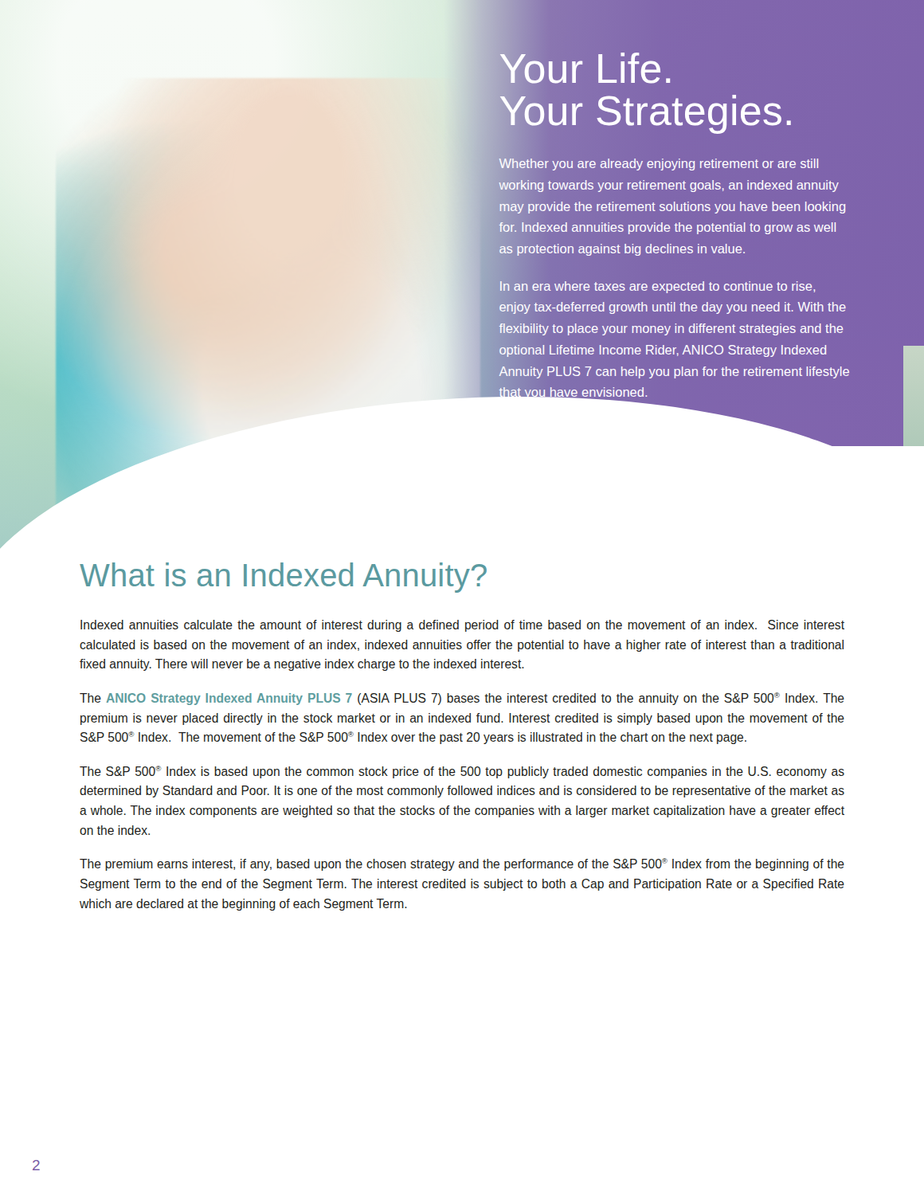Your Life.
Your Strategies.
Whether you are already enjoying retirement or are still working towards your retirement goals, an indexed annuity may provide the retirement solutions you have been looking for. Indexed annuities provide the potential to grow as well as protection against big declines in value.
In an era where taxes are expected to continue to rise, enjoy tax-deferred growth until the day you need it. With the flexibility to place your money in different strategies and the optional Lifetime Income Rider, ANICO Strategy Indexed Annuity PLUS 7 can help you plan for the retirement lifestyle that you have envisioned.
What is an Indexed Annuity?
Indexed annuities calculate the amount of interest during a defined period of time based on the movement of an index. Since interest calculated is based on the movement of an index, indexed annuities offer the potential to have a higher rate of interest than a traditional fixed annuity. There will never be a negative index charge to the indexed interest.
The ANICO Strategy Indexed Annuity PLUS 7 (ASIA PLUS 7) bases the interest credited to the annuity on the S&P 500® Index. The premium is never placed directly in the stock market or in an indexed fund. Interest credited is simply based upon the movement of the S&P 500® Index. The movement of the S&P 500® Index over the past 20 years is illustrated in the chart on the next page.
The S&P 500® Index is based upon the common stock price of the 500 top publicly traded domestic companies in the U.S. economy as determined by Standard and Poor. It is one of the most commonly followed indices and is considered to be representative of the market as a whole. The index components are weighted so that the stocks of the companies with a larger market capitalization have a greater effect on the index.
The premium earns interest, if any, based upon the chosen strategy and the performance of the S&P 500® Index from the beginning of the Segment Term to the end of the Segment Term. The interest credited is subject to both a Cap and Participation Rate or a Specified Rate which are declared at the beginning of each Segment Term.
2